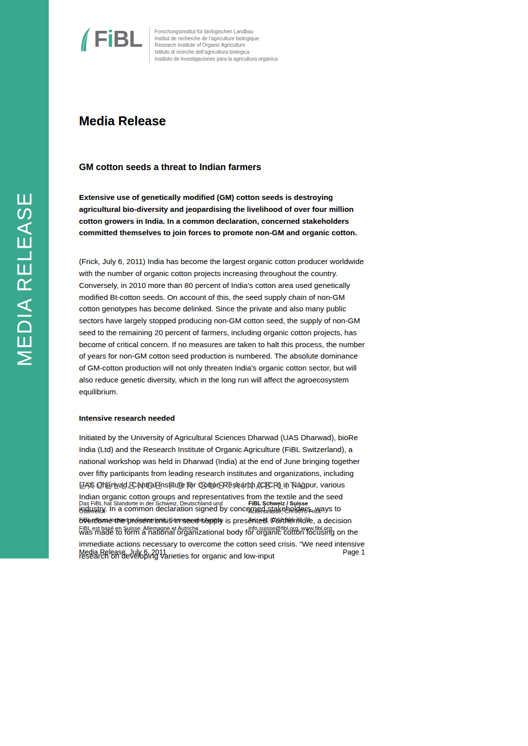MEDIA RELEASE
Fi BL
Forschungsinstitut für biologischen Landbau
Institut de recherche de l’agriculture biologique
Research Institute of Organic Agriculture
Istituto di ricerche dell’agricoltura biologica
Instituto de investigaciones para la agricultura orgánica
Media Release
GM cotton seeds a threat to Indian farmers
Extensive use of genetically modified (GM) cotton seeds is destroying agricultural bio-diversity and jeopardising the livelihood of over four million cotton growers in India. In a common declaration, concerned stakeholders committed themselves to join forces to promote non-GM and organic cotton.
(Frick, July 6, 2011) India has become the largest organic cotton producer worldwide with the number of organic cotton projects increasing throughout the country. Conversely, in 2010 more than 80 percent of India’s cotton area used genetically modified Bt-cotton seeds. On account of this, the seed supply chain of non-GM cotton genotypes has become delinked. Since the private and also many public sectors have largely stopped producing non-GM cotton seed, the supply of non-GM seed to the remaining 20 percent of farmers, including organic cotton projects, has become of critical concern. If no measures are taken to halt this process, the number of years for non-GM cotton seed production is numbered. The absolute dominance of GM-cotton production will not only threaten India’s organic cotton sector, but will also reduce genetic diversity, which in the long run will affect the agroecosystem equilibrium.
Intensive research needed
Initiated by the University of Agricultural Sciences Dharwad (UAS Dharwad), bioRe India (Ltd) and the Research Institute of Organic Agriculture (FiBL Switzerland), a national workshop was held in Dharwad (India) at the end of June bringing together over fifty participants from leading research institutes and organizations, including UAS Dharwad, Central Institute for Cotton Research (CICR) in Nagpur, various Indian organic cotton groups and representatives from the textile and the seed industry. In a common declaration signed by concerned stakeholders, ways to overcome the present crisis in seed supply is presented. Furthermore, a decision was made to form a national organizational body for organic cotton focusing on the immediate actions necessary to overcome the cotton seed crisis. “We need intensive research on developing varieties for organic and low-input
EXCELLENCE FOR SUSTAINABILITY
Das FiBL hat Standorte in der Schweiz, Deutschland und Österreich
FiBL offices located in Switzerland, Germany and Austria
FiBL est basé en Suisse, Allemagne et Autriche
FiBL Schweiz / Suisse
Ackerstrasse, CH-5070 Frick
Tel. +41 (0)62 865 72 72
info.suisse@fibl.org, www.fibl.org
Media Release, July 6, 2011 Page 1